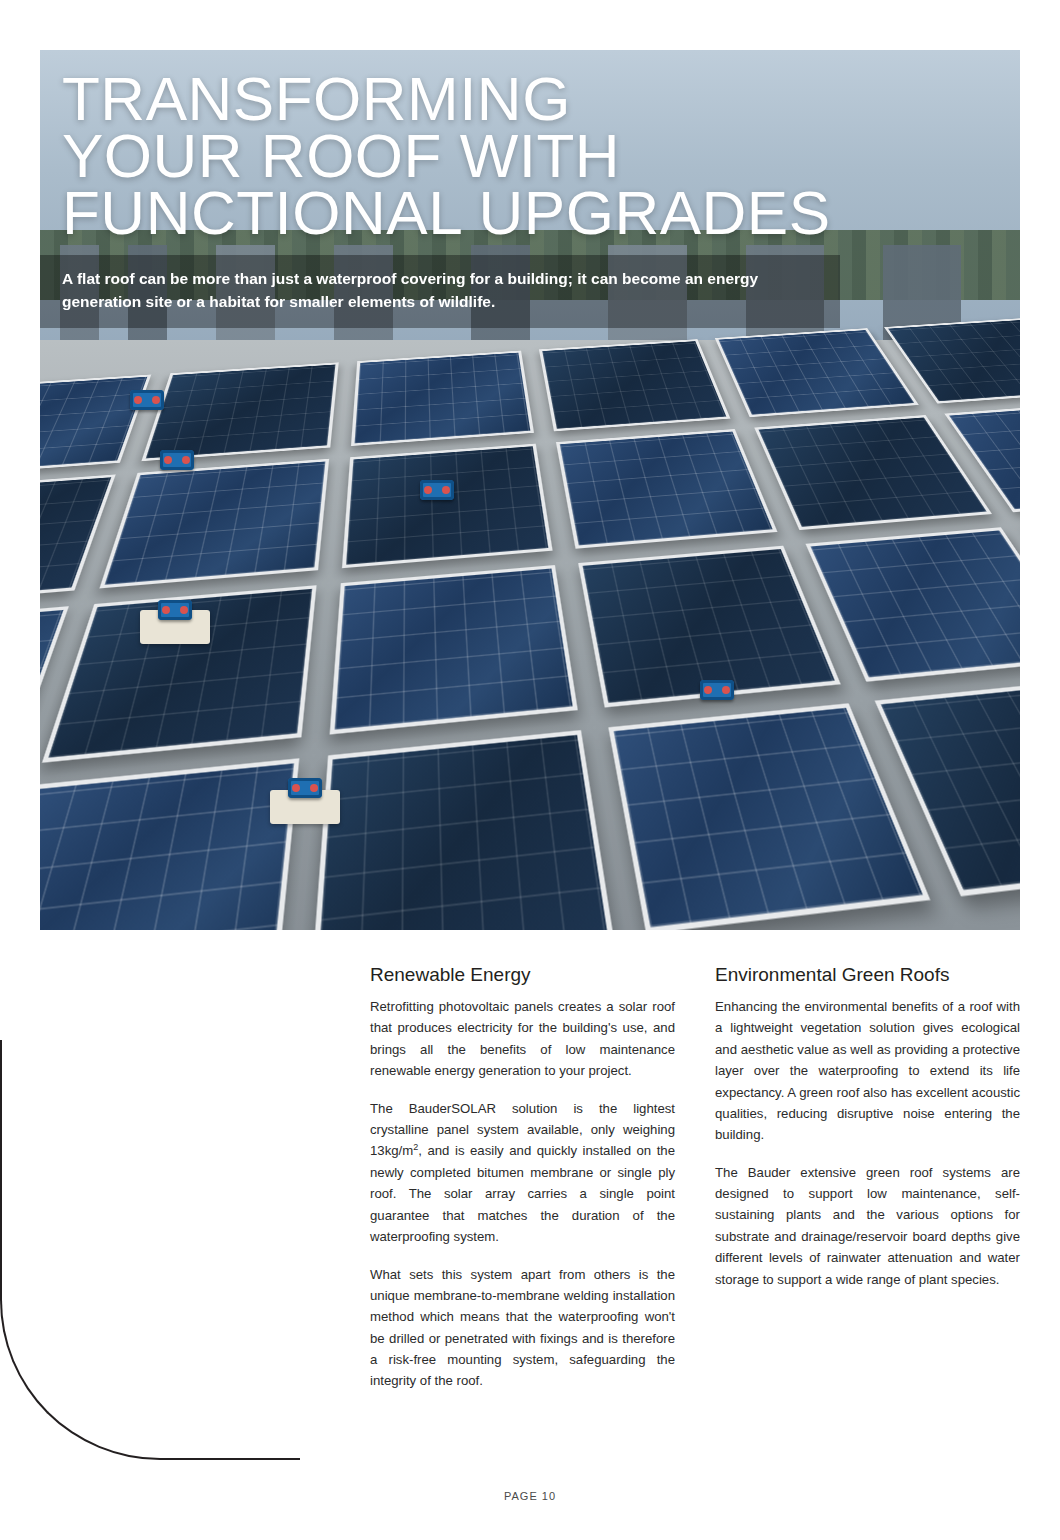Transforming
Your Roof With
Functional Upgrades
A flat roof can be more than just a waterproof covering for a building; it can become an energy generation site or a habitat for smaller elements of wildlife.
Renewable Energy
Retrofitting photovoltaic panels creates a solar roof that produces electricity for the building's use, and brings all the benefits of low maintenance renewable energy generation to your project.
The BauderSOLAR solution is the lightest crystalline panel system available, only weighing 13kg/m2, and is easily and quickly installed on the newly completed bitumen membrane or single ply roof. The solar array carries a single point guarantee that matches the duration of the waterproofing system.
What sets this system apart from others is the unique membrane-to-membrane welding installation method which means that the waterproofing won't be drilled or penetrated with fixings and is therefore a risk-free mounting system, safeguarding the integrity of the roof.
Environmental Green Roofs
Enhancing the environmental benefits of a roof with a lightweight vegetation solution gives ecological and aesthetic value as well as providing a protective layer over the waterproofing to extend its life expectancy. A green roof also has excellent acoustic qualities, reducing disruptive noise entering the building.
The Bauder extensive green roof systems are designed to support low maintenance, self-sustaining plants and the various options for substrate and drainage/reservoir board depths give different levels of rainwater attenuation and water storage to support a wide range of plant species.
PAGE 10